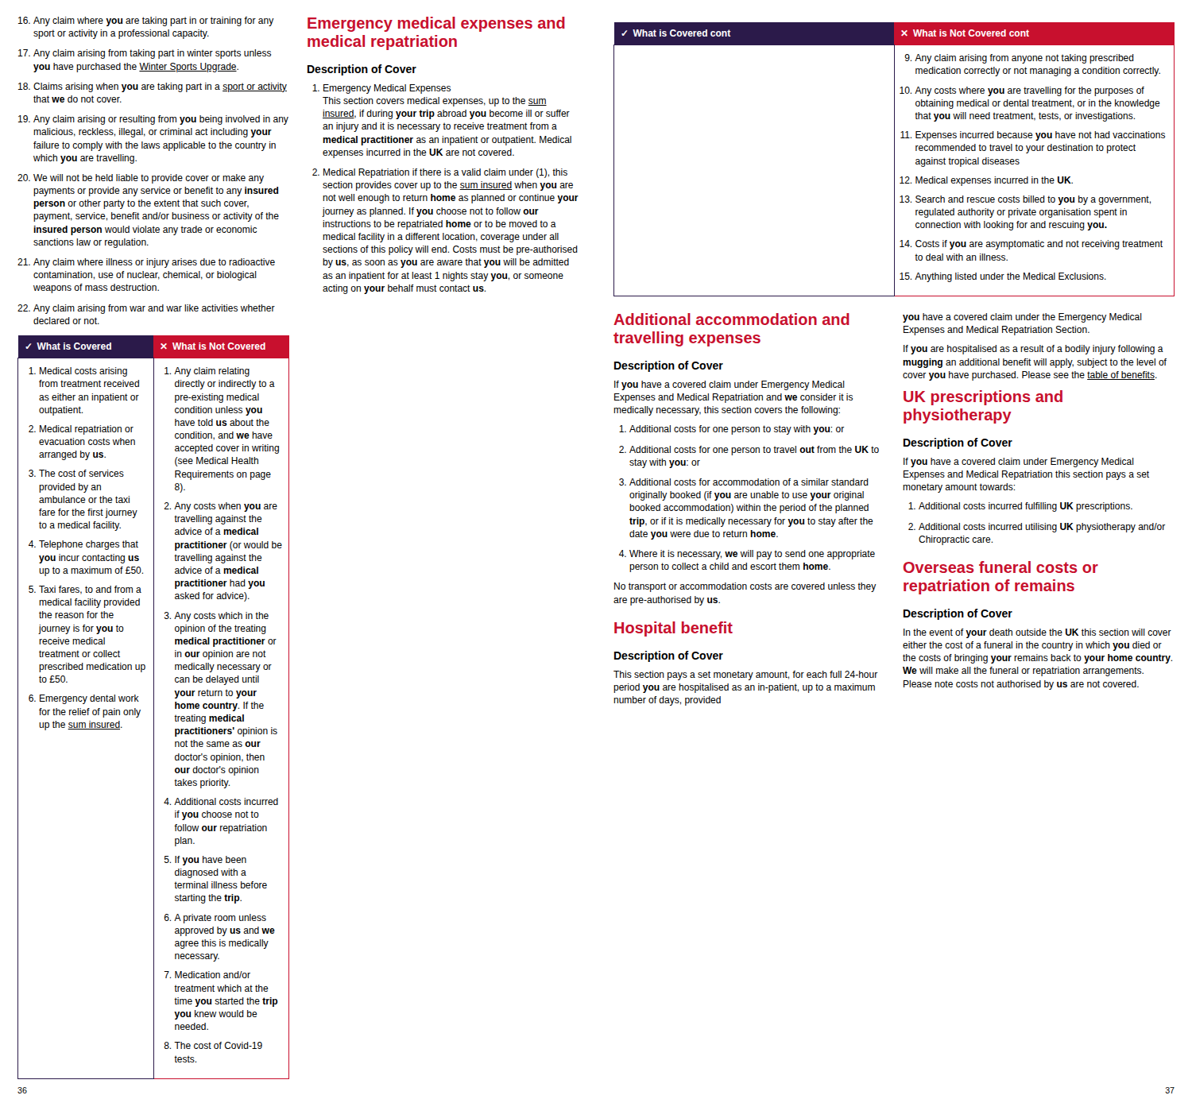Any claim where you are taking part in or training for any sport or activity in a professional capacity.
Any claim arising from taking part in winter sports unless you have purchased the Winter Sports Upgrade.
Claims arising when you are taking part in a sport or activity that we do not cover.
Any claim arising or resulting from you being involved in any malicious, reckless, illegal, or criminal act including your failure to comply with the laws applicable to the country in which you are travelling.
We will not be held liable to provide cover or make any payments or provide any service or benefit to any insured person or other party to the extent that such cover, payment, service, benefit and/or business or activity of the insured person would violate any trade or economic sanctions law or regulation.
Any claim where illness or injury arises due to radioactive contamination, use of nuclear, chemical, or biological weapons of mass destruction.
Any claim arising from war and war like activities whether declared or not.
| What is Covered | What is Not Covered |
| --- | --- |
| Medical costs arising from treatment received as either an inpatient or outpatient. Medical repatriation or evacuation costs when arranged by us . The cost of services provided by an ambulance or the taxi fare for the first journey to a medical facility. Telephone charges that you incur contacting us up to a maximum of £50. Taxi fares, to and from a medical facility provided the reason for the journey is for you to receive medical treatment or collect prescribed medication up to £50. Emergency dental work for the relief of pain only up the sum insured . | Any claim relating directly or indirectly to a pre-existing medical condition unless you have told us about the condition, and we have accepted cover in writing (see Medical Health Requirements on page 8). Any costs when you are travelling against the advice of a medical practitioner (or would be travelling against the advice of a medical practitioner had you asked for advice). Any costs which in the opinion of the treating medical practitioner or in our opinion are not medically necessary or can be delayed until your return to your home country . If the treating medical practitioners' opinion is not the same as our doctor's opinion, then our doctor's opinion takes priority. Additional costs incurred if you choose not to follow our repatriation plan. If you have been diagnosed with a terminal illness before starting the trip . A private room unless approved by us and we agree this is medically necessary. Medication and/or treatment which at the time you started the trip you knew would be needed. The cost of Covid-19 tests. |
Emergency medical expenses and medical repatriation
Description of Cover
Emergency Medical Expenses
This section covers medical expenses, up to the sum insured, if during your trip abroad you become ill or suffer an injury and it is necessary to receive treatment from a medical practitioner as an inpatient or outpatient. Medical expenses incurred in the UK are not covered.
Medical Repatriation if there is a valid claim under (1), this section provides cover up to the sum insured when you are not well enough to return home as planned or continue your journey as planned. If you choose not to follow our instructions to be repatriated home or to be moved to a medical facility in a different location, coverage under all sections of this policy will end. Costs must be pre-authorised by us, as soon as you are aware that you will be admitted as an inpatient for at least 1 nights stay you, or someone acting on your behalf must contact us.
36
| What is Covered cont | What is Not Covered cont |
| --- | --- |
| | Any claim arising from anyone not taking prescribed medication correctly or not managing a condition correctly. Any costs where you are travelling for the purposes of obtaining medical or dental treatment, or in the knowledge that you will need treatment, tests, or investigations. Expenses incurred because you have not had vaccinations recommended to travel to your destination to protect against tropical diseases Medical expenses incurred in the UK . Search and rescue costs billed to you by a government, regulated authority or private organisation spent in connection with looking for and rescuing you. Costs if you are asymptomatic and not receiving treatment to deal with an illness. Anything listed under the Medical Exclusions. |
Additional accommodation and travelling expenses
Description of Cover
If you have a covered claim under Emergency Medical Expenses and Medical Repatriation and we consider it is medically necessary, this section covers the following:
Additional costs for one person to stay with you: or
Additional costs for one person to travel out from the UK to stay with you: or
Additional costs for accommodation of a similar standard originally booked (if you are unable to use your original booked accommodation) within the period of the planned trip, or if it is medically necessary for you to stay after the date you were due to return home.
Where it is necessary, we will pay to send one appropriate person to collect a child and escort them home.
No transport or accommodation costs are covered unless they are pre-authorised by us.
Hospital benefit
Description of Cover
This section pays a set monetary amount, for each full 24-hour period you are hospitalised as an in-patient, up to a maximum number of days, provided
you have a covered claim under the Emergency Medical Expenses and Medical Repatriation Section.
If you are hospitalised as a result of a bodily injury following a mugging an additional benefit will apply, subject to the level of cover you have purchased. Please see the table of benefits.
UK prescriptions and physiotherapy
Description of Cover
If you have a covered claim under Emergency Medical Expenses and Medical Repatriation this section pays a set monetary amount towards:
Additional costs incurred fulfilling UK prescriptions.
Additional costs incurred utilising UK physiotherapy and/or Chiropractic care.
Overseas funeral costs or repatriation of remains
Description of Cover
In the event of your death outside the UK this section will cover either the cost of a funeral in the country in which you died or the costs of bringing your remains back to your home country. We will make all the funeral or repatriation arrangements. Please note costs not authorised by us are not covered.
37